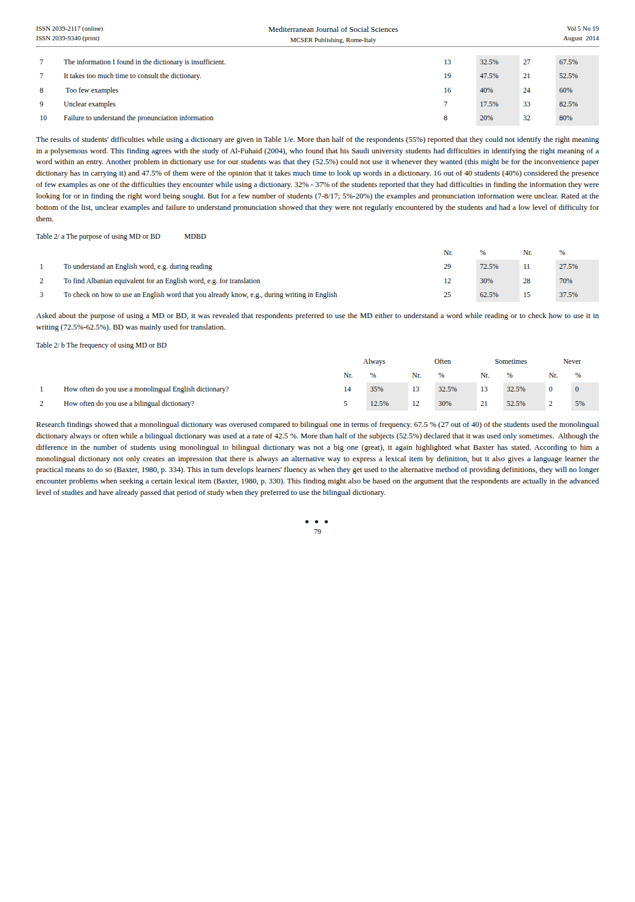ISSN 2039-2117 (online)
ISSN 2039-9340 (print)
Mediterranean Journal of Social Sciences
MCSER Publishing, Rome-Italy
Vol 5 No 19
August 2014
| 7 | The information I found in the dictionary is insufficient. | 13 | 32.5% | 27 | 67.5% |
| 7 | It takes too much time to consult the dictionary. | 19 | 47.5% | 21 | 52.5% |
| 8 | Too few examples | 16 | 40% | 24 | 60% |
| 9 | Unclear examples | 7 | 17.5% | 33 | 82.5% |
| 10 | Failure to understand the pronunciation information | 8 | 20% | 32 | 80% |
The results of students' difficulties while using a dictionary are given in Table 1/e. More than half of the respondents (55%) reported that they could not identify the right meaning in a polysemous word. This finding agrees with the study of Al-Fuhaid (2004), who found that his Saudi university students had difficulties in identifying the right meaning of a word within an entry. Another problem in dictionary use for our students was that they (52.5%) could not use it whenever they wanted (this might be for the inconvenience paper dictionary has in carrying it) and 47.5% of them were of the opinion that it takes much time to look up words in a dictionary. 16 out of 40 students (40%) considered the presence of few examples as one of the difficulties they encounter while using a dictionary. 32% - 37% of the students reported that they had difficulties in finding the information they were looking for or in finding the right word being sought. But for a few number of students (7-8/17; 5%-20%) the examples and pronunciation information were unclear. Rated at the bottom of the list, unclear examples and failure to understand pronunciation showed that they were not regularly encountered by the students and had a low level of difficulty for them.
Table 2/ a The purpose of using MD or BD MDBD
| | | Nr. | % | Nr. | % |
| 1 | To understand an English word, e.g. during reading | 29 | 72.5% | 11 | 27.5% |
| 2 | To find Albanian equivalent for an English word, e.g. for translation | 12 | 30% | 28 | 70% |
| 3 | To check on how to use an English word that you already know, e.g., during writing in English | 25 | 62.5% | 15 | 37.5% |
Asked about the purpose of using a MD or BD, it was revealed that respondents preferred to use the MD either to understand a word while reading or to check how to use it in writing (72.5%-62.5%). BD was mainly used for translation.
Table 2/ b The frequency of using MD or BD
| | | Always | Often | Sometimes | Never |
| | | Nr. | % | Nr. | % | Nr. | % | Nr. | % |
| 1 | How often do you use a monolingual English dictionary? | 14 | 35% | 13 | 32.5% | 13 | 32.5% | 0 | 0 |
| 2 | How often do you use a bilingual dictionary? | 5 | 12.5% | 12 | 30% | 21 | 52.5% | 2 | 5% |
Research findings showed that a monolingual dictionary was overused compared to bilingual one in terms of frequency. 67.5 % (27 out of 40) of the students used the monolingual dictionary always or often while a bilingual dictionary was used at a rate of 42.5 %. More than half of the subjects (52.5%) declared that it was used only sometimes. Although the difference in the number of students using monolingual to bilingual dictionary was not a big one (great), it again highlighted what Baxter has stated. According to him a monolingual dictionary not only creates an impression that there is always an alternative way to express a lexical item by definition, but it also gives a language learner the practical means to do so (Baxter, 1980, p. 334). This in turn develops learners' fluency as when they get used to the alternative method of providing definitions, they will no longer encounter problems when seeking a certain lexical item (Baxter, 1980, p. 330). This finding might also be based on the argument that the respondents are actually in the advanced level of studies and have already passed that period of study when they preferred to use the bilingual dictionary.
● ● ●
79